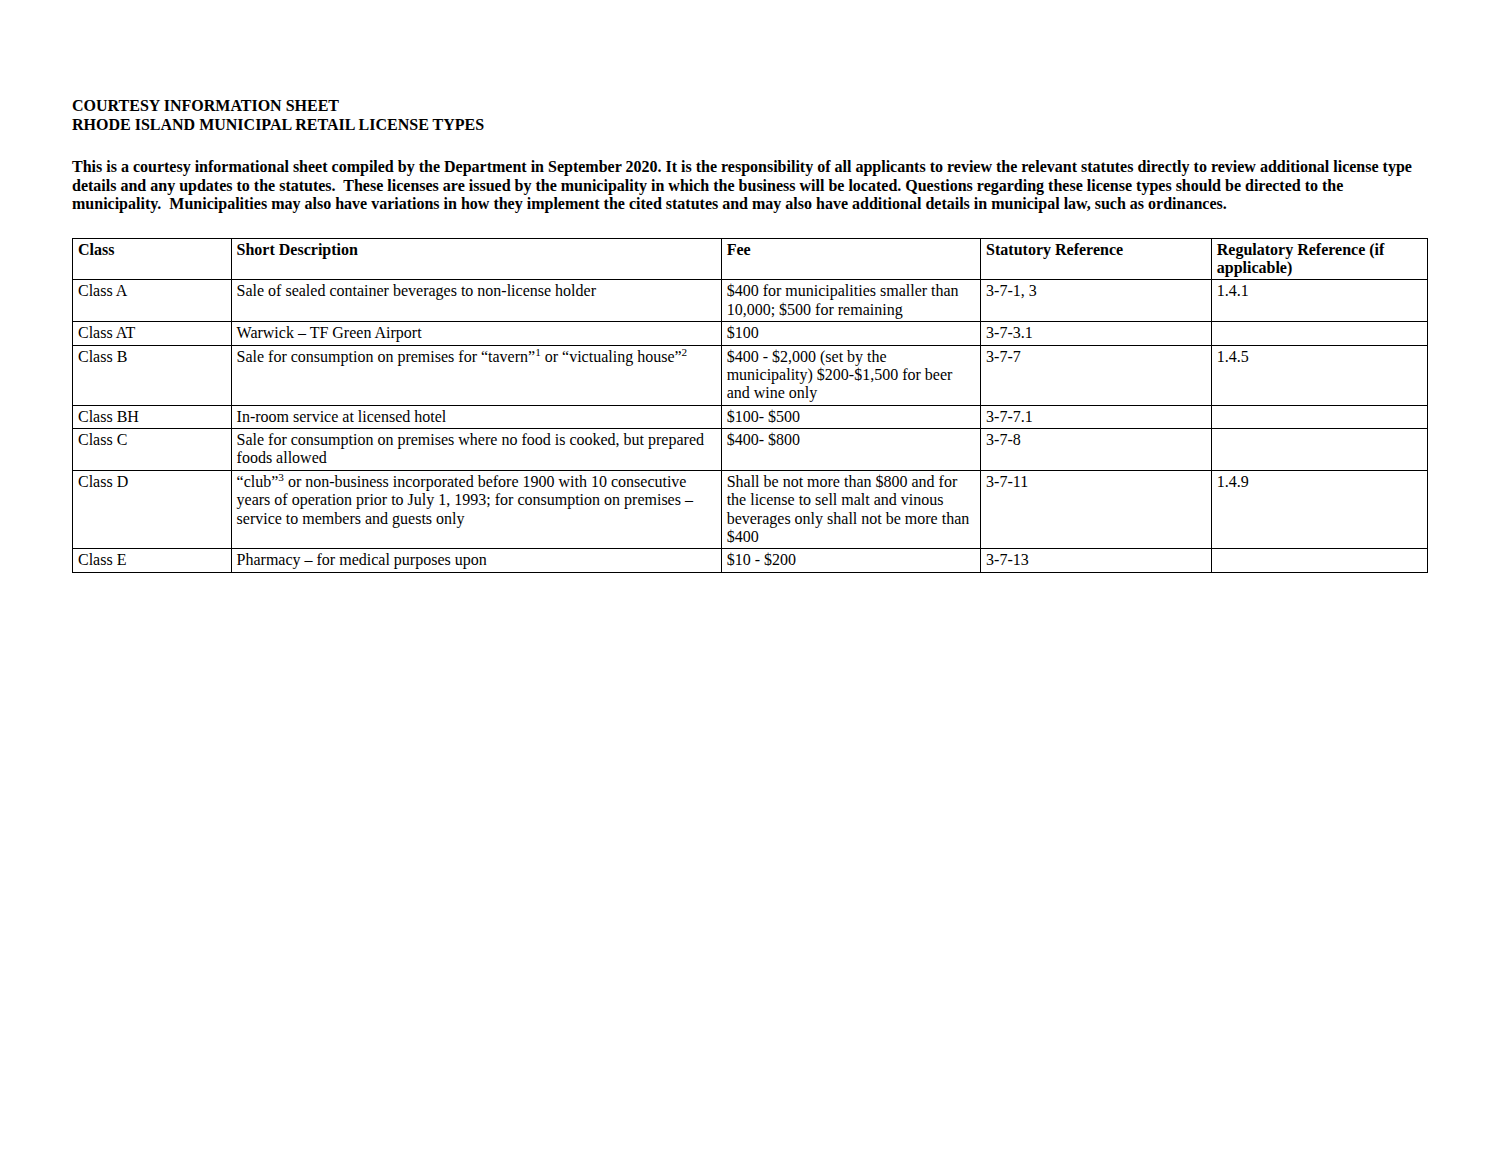COURTESY INFORMATION SHEET
RHODE ISLAND MUNICIPAL RETAIL LICENSE TYPES
This is a courtesy informational sheet compiled by the Department in September 2020. It is the responsibility of all applicants to review the relevant statutes directly to review additional license type details and any updates to the statutes. These licenses are issued by the municipality in which the business will be located. Questions regarding these license types should be directed to the municipality. Municipalities may also have variations in how they implement the cited statutes and may also have additional details in municipal law, such as ordinances.
| Class | Short Description | Fee | Statutory Reference | Regulatory Reference (if applicable) |
| --- | --- | --- | --- | --- |
| Class A | Sale of sealed container beverages to non-license holder | $400 for municipalities smaller than 10,000; $500 for remaining | 3-7-1, 3 | 1.4.1 |
| Class AT | Warwick – TF Green Airport | $100 | 3-7-3.1 | |
| Class B | Sale for consumption on premises for “tavern” 1 or “victualing house” 2 | $400 - $2,000 (set by the municipality) $200-$1,500 for beer and wine only | 3-7-7 | 1.4.5 |
| Class BH | In-room service at licensed hotel | $100- $500 | 3-7-7.1 | |
| Class C | Sale for consumption on premises where no food is cooked, but prepared foods allowed | $400- $800 | 3-7-8 | |
| Class D | “club” 3 or non-business incorporated before 1900 with 10 consecutive years of operation prior to July 1, 1993; for consumption on premises – service to members and guests only | Shall be not more than $800 and for the license to sell malt and vinous beverages only shall not be more than $400 | 3-7-11 | 1.4.9 |
| Class E | Pharmacy – for medical purposes upon | $10 - $200 | 3-7-13 | |